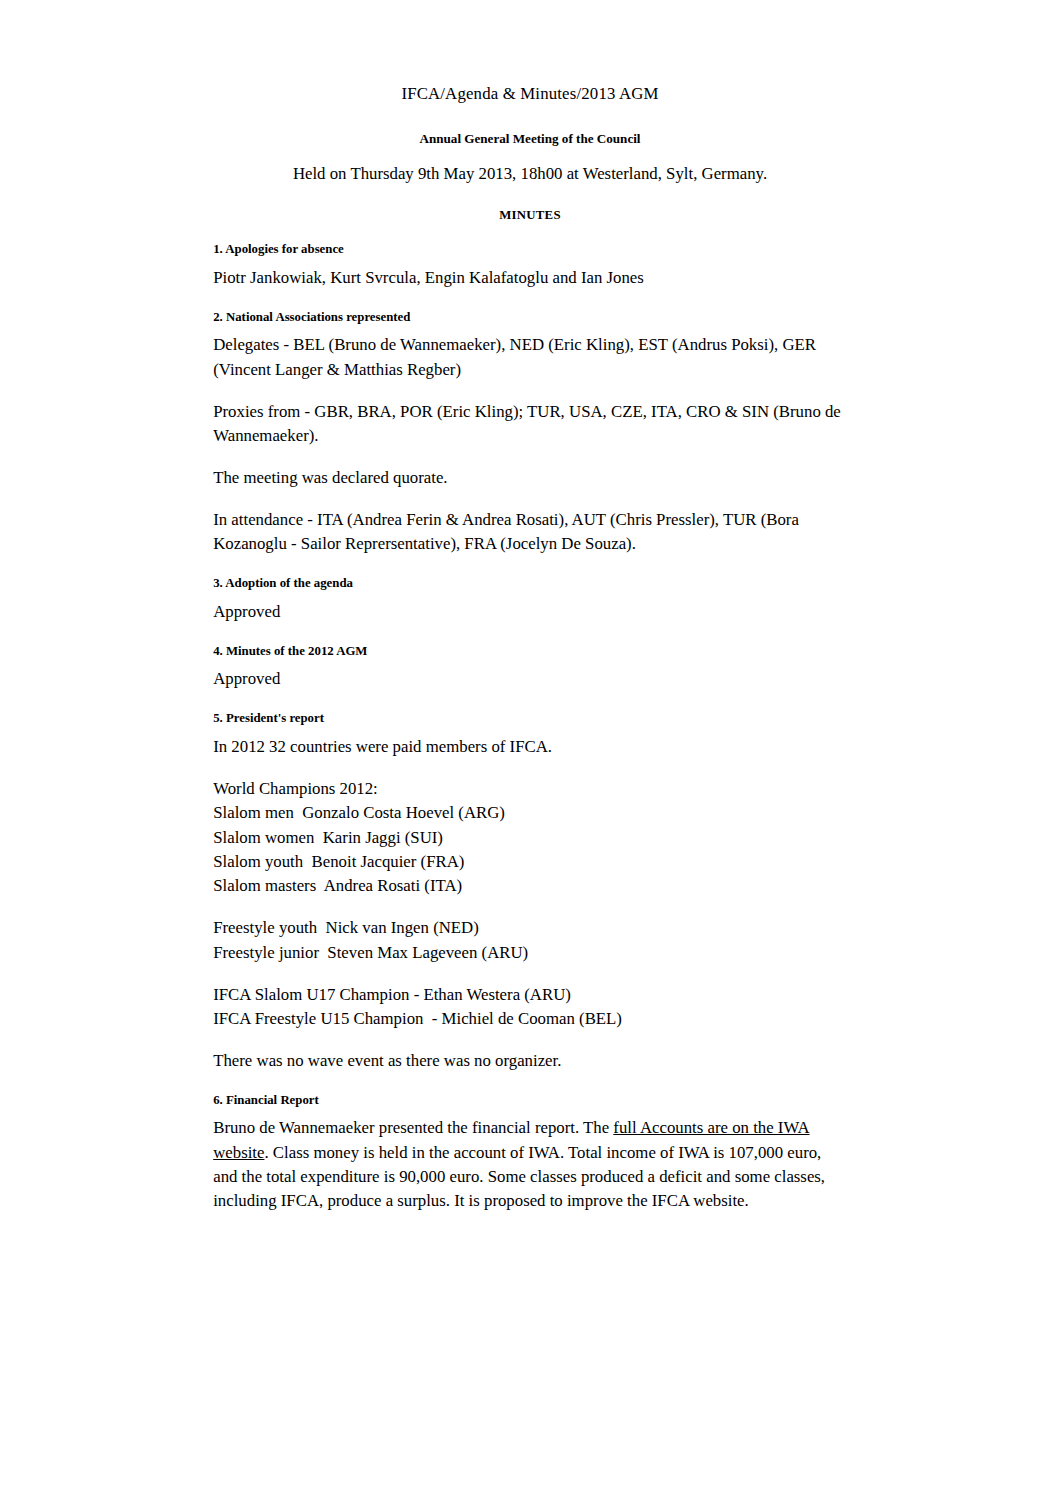IFCA/Agenda & Minutes/2013 AGM
Annual General Meeting of the Council
Held on Thursday 9th May 2013, 18h00 at Westerland, Sylt, Germany.
MINUTES
1. Apologies for absence
Piotr Jankowiak, Kurt Svrcula, Engin Kalafatoglu and Ian Jones
2. National Associations represented
Delegates - BEL (Bruno de Wannemaeker), NED (Eric Kling), EST (Andrus Poksi), GER (Vincent Langer & Matthias Regber)
Proxies from - GBR, BRA, POR (Eric Kling); TUR, USA, CZE, ITA, CRO & SIN (Bruno de Wannemaeker).
The meeting was declared quorate.
In attendance - ITA (Andrea Ferin & Andrea Rosati), AUT (Chris Pressler), TUR (Bora Kozanoglu - Sailor Reprersentative), FRA (Jocelyn De Souza).
3. Adoption of the agenda
Approved
4. Minutes of the 2012 AGM
Approved
5. President's report
In 2012 32 countries were paid members of IFCA.
World Champions 2012: Slalom men Gonzalo Costa Hoevel (ARG) Slalom women Karin Jaggi (SUI) Slalom youth Benoit Jacquier (FRA) Slalom masters Andrea Rosati (ITA)
Freestyle youth Nick van Ingen (NED) Freestyle junior Steven Max Lageveen (ARU)
IFCA Slalom U17 Champion - Ethan Westera (ARU) IFCA Freestyle U15 Champion - Michiel de Cooman (BEL)
There was no wave event as there was no organizer.
6. Financial Report
Bruno de Wannemaeker presented the financial report. The full Accounts are on the IWA website. Class money is held in the account of IWA. Total income of IWA is 107,000 euro, and the total expenditure is 90,000 euro. Some classes produced a deficit and some classes, including IFCA, produce a surplus. It is proposed to improve the IFCA website.